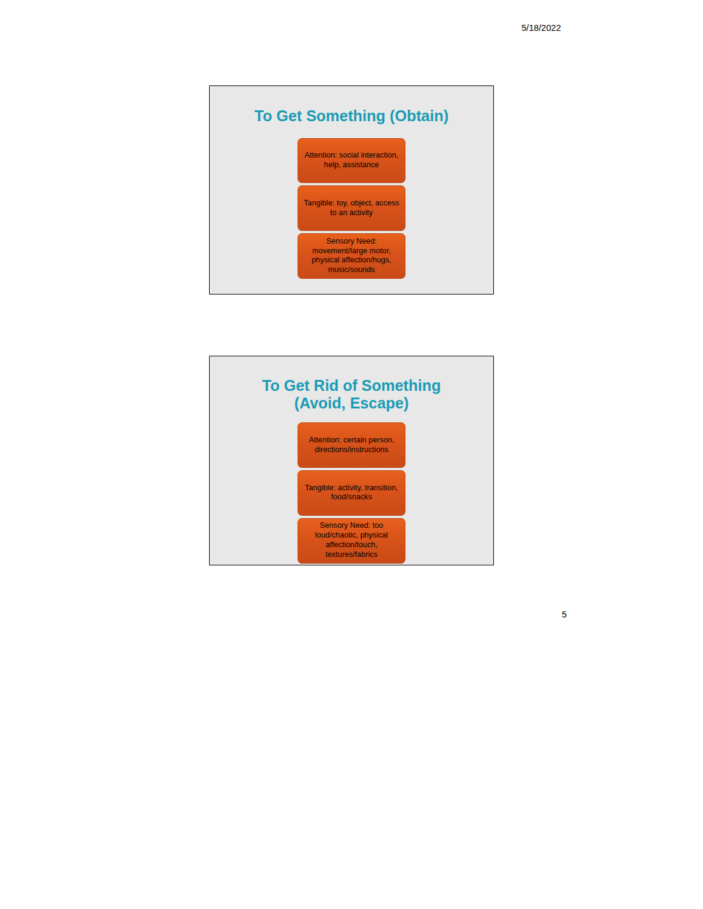5/18/2022
To Get Something (Obtain)
Attention: social interaction, help, assistance
Tangible: toy, object, access to an activity
Sensory Need: movement/large motor, physical affection/hugs, music/sounds
To Get Rid of Something
(Avoid, Escape)
Attention: certain person, directions/instructions
Tangible: activity, transition, food/snacks
Sensory Need: too loud/chaotic, physical affection/touch, textures/fabrics
5